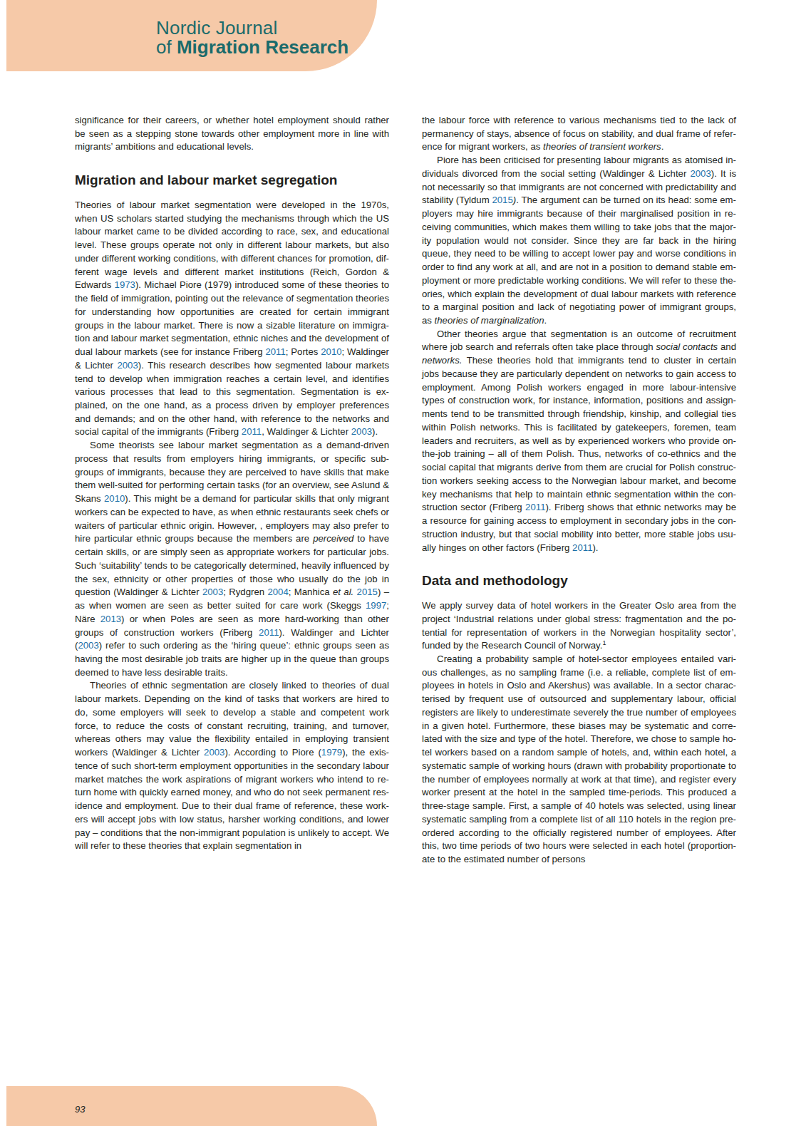Nordic Journal
of Migration Research
significance for their careers, or whether hotel employment should rather be seen as a stepping stone towards other employment more in line with migrants’ ambitions and educational levels.
Migration and labour market segregation
Theories of labour market segmentation were developed in the 1970s, when US scholars started studying the mechanisms through which the US labour market came to be divided according to race, sex, and educational level. These groups operate not only in different labour markets, but also under different working conditions, with different chances for promotion, different wage levels and different market institutions (Reich, Gordon & Edwards 1973). Michael Piore (1979) introduced some of these theories to the field of immigration, pointing out the relevance of segmentation theories for understanding how opportunities are created for certain immigrant groups in the labour market. There is now a sizable literature on immigration and labour market segmentation, ethnic niches and the development of dual labour markets (see for instance Friberg 2011; Portes 2010; Waldinger & Lichter 2003). This research describes how segmented labour markets tend to develop when immigration reaches a certain level, and identifies various processes that lead to this segmentation. Segmentation is explained, on the one hand, as a process driven by employer preferences and demands; and on the other hand, with reference to the networks and social capital of the immigrants (Friberg 2011, Waldinger & Lichter 2003).
Some theorists see labour market segmentation as a demand-driven process that results from employers hiring immigrants, or specific subgroups of immigrants, because they are perceived to have skills that make them well-suited for performing certain tasks (for an overview, see Aslund & Skans 2010). This might be a demand for particular skills that only migrant workers can be expected to have, as when ethnic restaurants seek chefs or waiters of particular ethnic origin. However, , employers may also prefer to hire particular ethnic groups because the members are perceived to have certain skills, or are simply seen as appropriate workers for particular jobs. Such ‘suitability’ tends to be categorically determined, heavily influenced by the sex, ethnicity or other properties of those who usually do the job in question (Waldinger & Lichter 2003; Rydgren 2004; Manhica et al. 2015) – as when women are seen as better suited for care work (Skeggs 1997; Näre 2013) or when Poles are seen as more hard-working than other groups of construction workers (Friberg 2011). Waldinger and Lichter (2003) refer to such ordering as the ‘hiring queue’: ethnic groups seen as having the most desirable job traits are higher up in the queue than groups deemed to have less desirable traits.
Theories of ethnic segmentation are closely linked to theories of dual labour markets. Depending on the kind of tasks that workers are hired to do, some employers will seek to develop a stable and competent work force, to reduce the costs of constant recruiting, training, and turnover, whereas others may value the flexibility entailed in employing transient workers (Waldinger & Lichter 2003). According to Piore (1979), the existence of such short-term employment opportunities in the secondary labour market matches the work aspirations of migrant workers who intend to return home with quickly earned money, and who do not seek permanent residence and employment. Due to their dual frame of reference, these workers will accept jobs with low status, harsher working conditions, and lower pay – conditions that the non-immigrant population is unlikely to accept. We will refer to these theories that explain segmentation in
the labour force with reference to various mechanisms tied to the lack of permanency of stays, absence of focus on stability, and dual frame of reference for migrant workers, as theories of transient workers.
Piore has been criticised for presenting labour migrants as atomised individuals divorced from the social setting (Waldinger & Lichter 2003). It is not necessarily so that immigrants are not concerned with predictability and stability (Tyldum 2015). The argument can be turned on its head: some employers may hire immigrants because of their marginalised position in receiving communities, which makes them willing to take jobs that the majority population would not consider. Since they are far back in the hiring queue, they need to be willing to accept lower pay and worse conditions in order to find any work at all, and are not in a position to demand stable employment or more predictable working conditions. We will refer to these theories, which explain the development of dual labour markets with reference to a marginal position and lack of negotiating power of immigrant groups, as theories of marginalization.
Other theories argue that segmentation is an outcome of recruitment where job search and referrals often take place through social contacts and networks. These theories hold that immigrants tend to cluster in certain jobs because they are particularly dependent on networks to gain access to employment. Among Polish workers engaged in more labour-intensive types of construction work, for instance, information, positions and assignments tend to be transmitted through friendship, kinship, and collegial ties within Polish networks. This is facilitated by gatekeepers, foremen, team leaders and recruiters, as well as by experienced workers who provide on-the-job training – all of them Polish. Thus, networks of co-ethnics and the social capital that migrants derive from them are crucial for Polish construction workers seeking access to the Norwegian labour market, and become key mechanisms that help to maintain ethnic segmentation within the construction sector (Friberg 2011). Friberg shows that ethnic networks may be a resource for gaining access to employment in secondary jobs in the construction industry, but that social mobility into better, more stable jobs usually hinges on other factors (Friberg 2011).
Data and methodology
We apply survey data of hotel workers in the Greater Oslo area from the project ‘Industrial relations under global stress: fragmentation and the potential for representation of workers in the Norwegian hospitality sector’, funded by the Research Council of Norway.1
Creating a probability sample of hotel-sector employees entailed various challenges, as no sampling frame (i.e. a reliable, complete list of employees in hotels in Oslo and Akershus) was available. In a sector characterised by frequent use of outsourced and supplementary labour, official registers are likely to underestimate severely the true number of employees in a given hotel. Furthermore, these biases may be systematic and correlated with the size and type of the hotel. Therefore, we chose to sample hotel workers based on a random sample of hotels, and, within each hotel, a systematic sample of working hours (drawn with probability proportionate to the number of employees normally at work at that time), and register every worker present at the hotel in the sampled time-periods. This produced a three-stage sample. First, a sample of 40 hotels was selected, using linear systematic sampling from a complete list of all 110 hotels in the region pre-ordered according to the officially registered number of employees. After this, two time periods of two hours were selected in each hotel (proportionate to the estimated number of persons
93